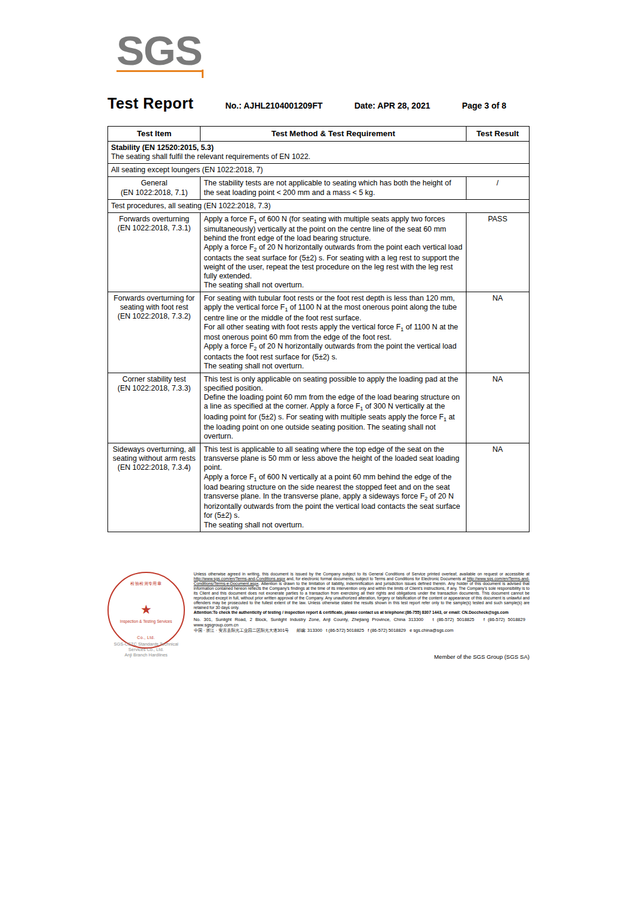SGS
Test Report
No.: AJHL2104001209FT Date: APR 28, 2021 Page 3 of 8
| Test Item | Test Method & Test Requirement | Test Result |
| --- | --- | --- |
| Stability (EN 12520:2015, 5.3) The seating shall fulfil the relevant requirements of EN 1022. |
| All seating except loungers (EN 1022:2018, 7) |
| General (EN 1022:2018, 7.1) | The stability tests are not applicable to seating which has both the height of the seat loading point < 200 mm and a mass < 5 kg. | / |
| Test procedures, all seating (EN 1022:2018, 7.3) |
| Forwards overturning (EN 1022:2018, 7.3.1) | Apply a force F 1 of 600 N (for seating with multiple seats apply two forces simultaneously) vertically at the point on the centre line of the seat 60 mm behind the front edge of the load bearing structure. Apply a force F 2 of 20 N horizontally outwards from the point each vertical load contacts the seat surface for (5±2) s. For seating with a leg rest to support the weight of the user, repeat the test procedure on the leg rest with the leg rest fully extended. The seating shall not overturn. | PASS |
| Forwards overturning for seating with foot rest (EN 1022:2018, 7.3.2) | For seating with tubular foot rests or the foot rest depth is less than 120 mm, apply the vertical force F 1 of 1100 N at the most onerous point along the tube centre line or the middle of the foot rest surface. For all other seating with foot rests apply the vertical force F 1 of 1100 N at the most onerous point 60 mm from the edge of the foot rest. Apply a force F 2 of 20 N horizontally outwards from the point the vertical load contacts the foot rest surface for (5±2) s. The seating shall not overturn. | NA |
| Corner stability test (EN 1022:2018, 7.3.3) | This test is only applicable on seating possible to apply the loading pad at the specified position. Define the loading point 60 mm from the edge of the load bearing structure on a line as specified at the corner. Apply a force F 1 of 300 N vertically at the loading point for (5±2) s. For seating with multiple seats apply the force F 1 at the loading point on one outside seating position. The seating shall not overturn. | NA |
| Sideways overturning, all seating without arm rests (EN 1022:2018, 7.3.4) | This test is applicable to all seating where the top edge of the seat on the transverse plane is 50 mm or less above the height of the loaded seat loading point. Apply a force F 1 of 600 N vertically at a point 60 mm behind the edge of the load bearing structure on the side nearest the stopped feet and on the seat transverse plane. In the transverse plane, apply a sideways force F 2 of 20 N horizontally outwards from the point the vertical load contacts the seat surface for (5±2) s. The seating shall not overturn. | NA |
检验检测专用章
★
Inspection & Testing Services
Co., Ltd.
SGS-CSTC Standards Technical Services Co., Ltd.
Anji Branch Hardlines
Unless otherwise agreed in writing, this document is issued by the Company subject to its General Conditions of Service printed overleaf, available on request or accessible at http://www.sgs.com/en/Terms-and-Conditions.aspx and, for electronic format documents, subject to Terms and Conditions for Electronic Documents at http://www.sgs.com/en/Terms-and-Conditions/Terms-e-Document.aspx. Attention is drawn to the limitation of liability, indemnification and jurisdiction issues defined therein. Any holder of this document is advised that information contained hereon reflects the Company's findings at the time of its intervention only and within the limits of Client's instructions, if any. The Company's sole responsibility is to its Client and this document does not exonerate parties to a transaction from exercising all their rights and obligations under the transaction documents. This document cannot be reproduced except in full, without prior written approval of the Company. Any unauthorized alteration, forgery or falsification of the content or appearance of this document is unlawful and offenders may be prosecuted to the fullest extent of the law. Unless otherwise stated the results shown in this test report refer only to the sample(s) tested and such sample(s) are retained for 30 days only.
Attention:To check the authenticity of testing / inspection report & certificate, please contact us at telephone:(86-755) 8307 1443, or email: CN.Doccheck@sgs.com
No. 301, Sunlight Road, 2 Block, Sunlight Industry Zone, Anji County, Zhejiang Province, China 313300 t (86-572) 5018825 f (86-572) 5018829 www.sgsgroup.com.cn
中国 · 浙江 · 安吉县阳光工业园二区阳光大道301号 邮编: 313300 t (86-572) 5018825 f (86-572) 5018829 e sgs.china@sgs.com
Member of the SGS Group (SGS SA)